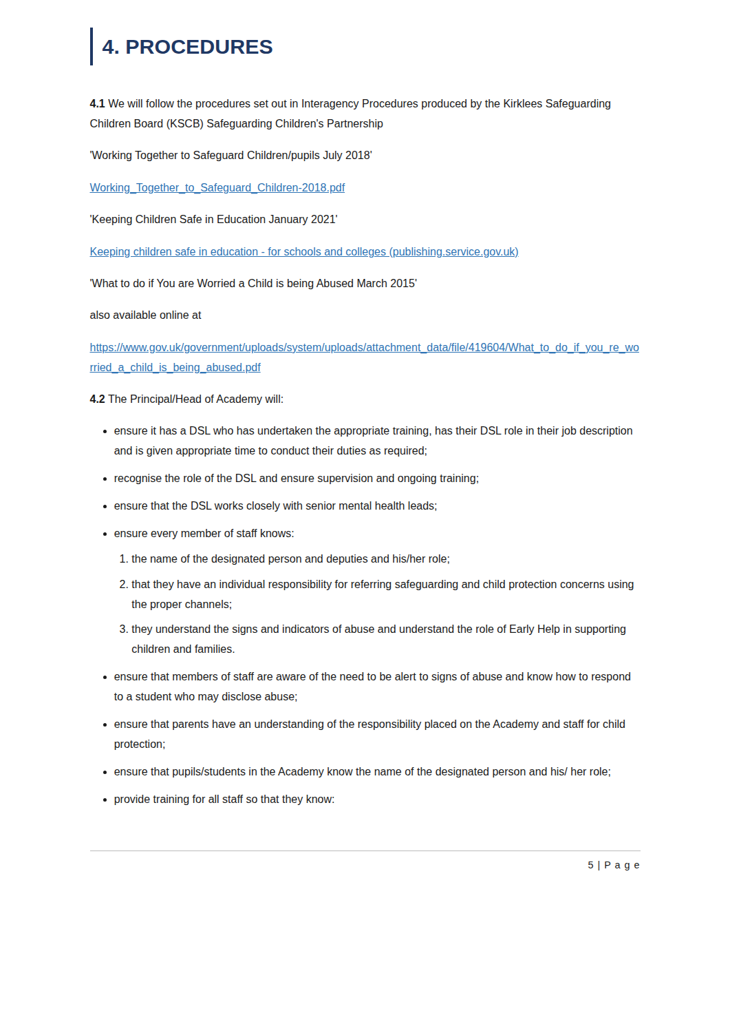4. PROCEDURES
4.1 We will follow the procedures set out in Interagency Procedures produced by the Kirklees Safeguarding Children Board (KSCB) Safeguarding Children's Partnership
'Working Together to Safeguard Children/pupils July 2018'
Working_Together_to_Safeguard_Children-2018.pdf
'Keeping Children Safe in Education January 2021'
Keeping children safe in education - for schools and colleges (publishing.service.gov.uk)
'What to do if You are Worried a Child is being Abused March 2015'
also available online at
https://www.gov.uk/government/uploads/system/uploads/attachment_data/file/419604/What_to_do_if_you_re_worried_a_child_is_being_abused.pdf
4.2 The Principal/Head of Academy will:
ensure it has a DSL who has undertaken the appropriate training, has their DSL role in their job description and is given appropriate time to conduct their duties as required;
recognise the role of the DSL and ensure supervision and ongoing training;
ensure that the DSL works closely with senior mental health leads;
ensure every member of staff knows:
the name of the designated person and deputies and his/her role;
that they have an individual responsibility for referring safeguarding and child protection concerns using the proper channels;
they understand the signs and indicators of abuse and understand the role of Early Help in supporting children and families.
ensure that members of staff are aware of the need to be alert to signs of abuse and know how to respond to a student who may disclose abuse;
ensure that parents have an understanding of the responsibility placed on the Academy and staff for child protection;
ensure that pupils/students in the Academy know the name of the designated person and his/ her role;
provide training for all staff so that they know:
5 | P a g e